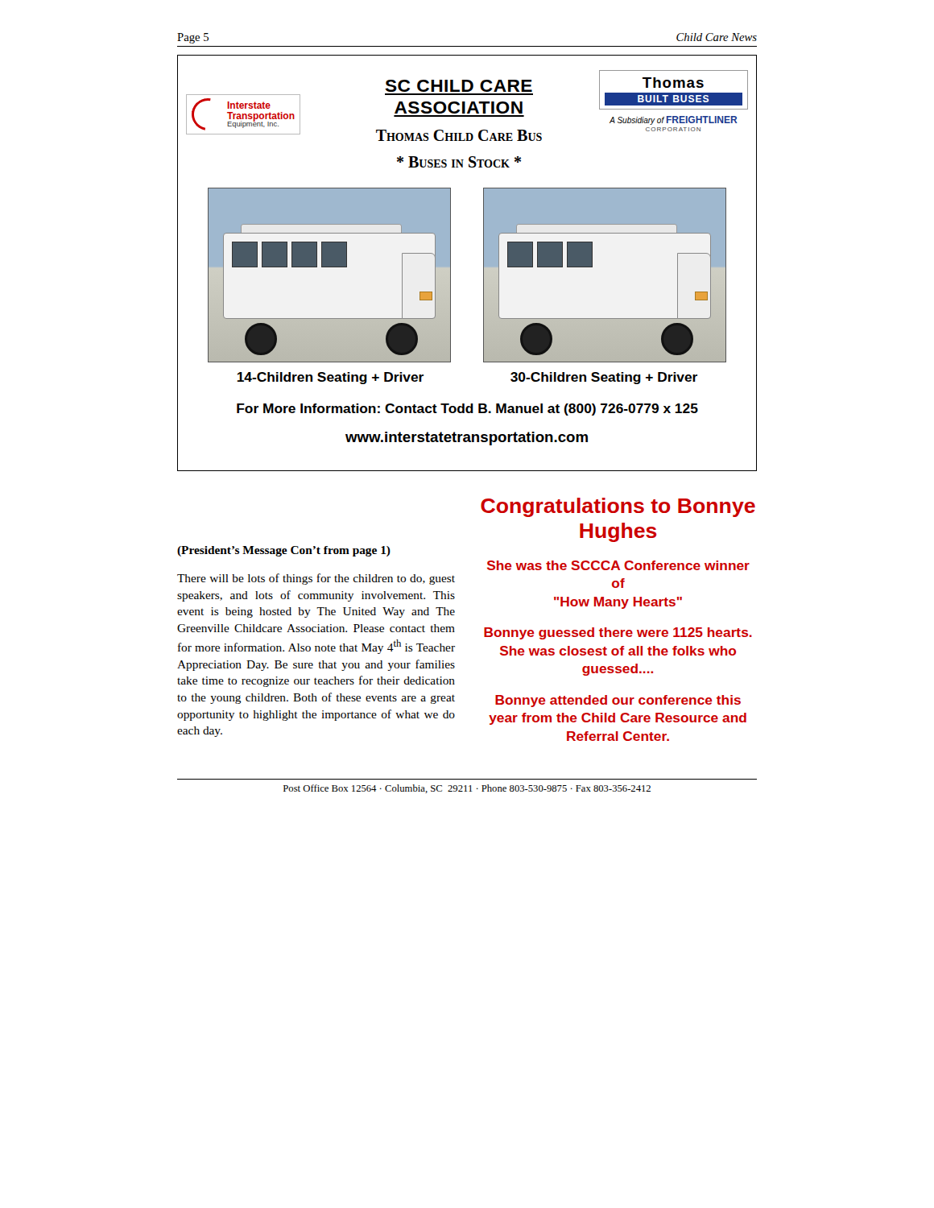Page 5 Child Care News
Interstate
TransportationEquipment, Inc.
SC CHILD CARE ASSOCIATION
Thomas Child Care Bus
* Buses in Stock *
Thomas
BUILT BUSES
A Subsidiary of FREIGHTLINER CORPORATION
14-Children Seating + Driver
30-Children Seating + Driver
For More Information: Contact Todd B. Manuel at (800) 726-0779 x 125
www.interstatetransportation.com
(President’s Message Con’t from page 1)
There will be lots of things for the children to do, guest speakers, and lots of community involvement. This event is being hosted by The United Way and The Greenville Childcare Association. Please contact them for more information. Also note that May 4th is Teacher Appreciation Day. Be sure that you and your families take time to recognize our teachers for their dedication to the young children. Both of these events are a great opportunity to highlight the importance of what we do each day.
Congratulations to Bonnye Hughes
She was the SCCCA Conference winner of
"How Many Hearts"
Bonnye guessed there were 1125 hearts. She was closest of all the folks who guessed....
Bonnye attended our conference this year from the Child Care Resource and Referral Center.
Post Office Box 12564 · Columbia, SC 29211 · Phone 803-530-9875 · Fax 803-356-2412